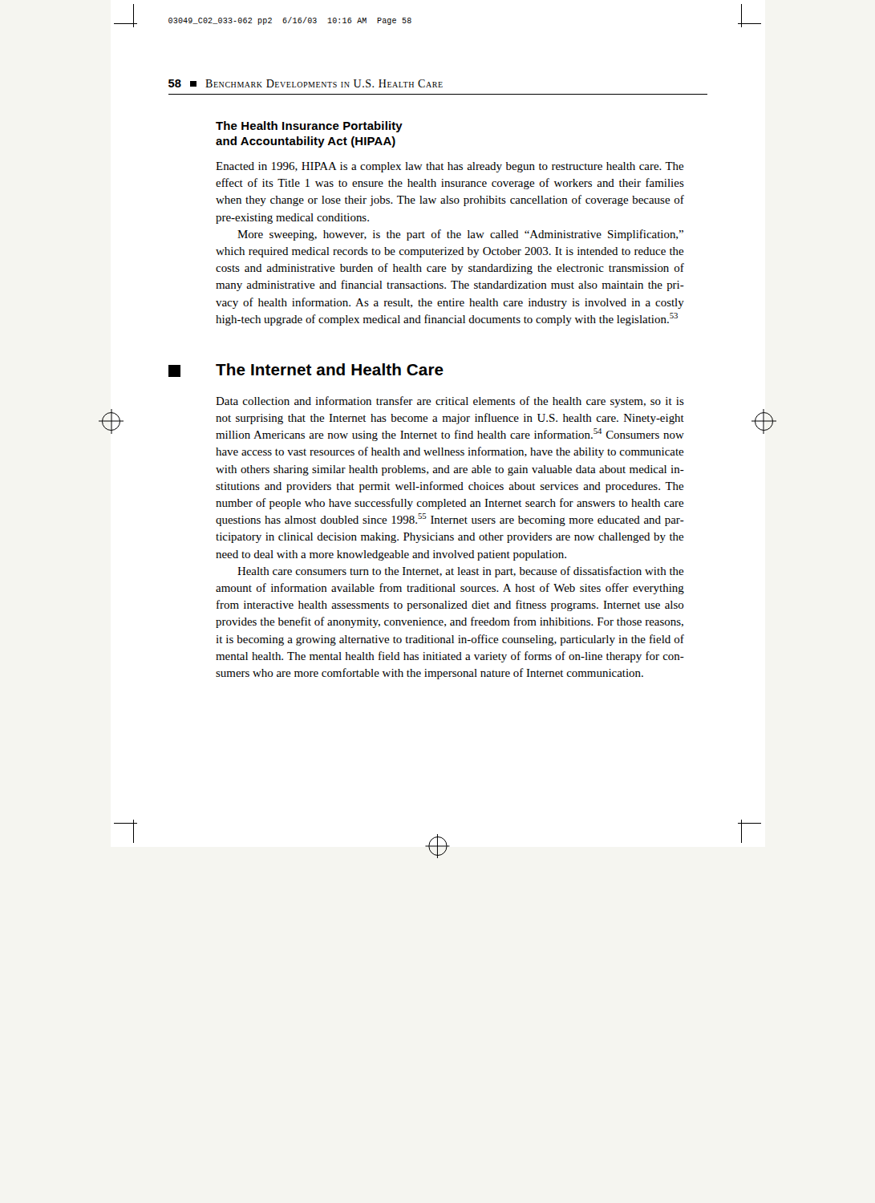03049_C02_033-062 pp2 6/16/03 10:16 AM Page 58
58 Benchmark Developments in U.S. Health Care
The Health Insurance Portability
and Accountability Act (HIPAA)
Enacted in 1996, HIPAA is a complex law that has already begun to restructure health care. The effect of its Title 1 was to ensure the health insurance coverage of workers and their families when they change or lose their jobs. The law also prohibits cancellation of coverage because of pre-existing medical conditions.
More sweeping, however, is the part of the law called “Administrative Simplification,” which required medical records to be computerized by October 2003. It is intended to reduce the costs and administrative burden of health care by standardizing the electronic transmission of many administrative and financial transactions. The standardization must also maintain the privacy of health information. As a result, the entire health care industry is involved in a costly high-tech upgrade of complex medical and financial documents to comply with the legislation.53
The Internet and Health Care
Data collection and information transfer are critical elements of the health care system, so it is not surprising that the Internet has become a major influence in U.S. health care. Ninety-eight million Americans are now using the Internet to find health care information.54 Consumers now have access to vast resources of health and wellness information, have the ability to communicate with others sharing similar health problems, and are able to gain valuable data about medical institutions and providers that permit well-informed choices about services and procedures. The number of people who have successfully completed an Internet search for answers to health care questions has almost doubled since 1998.55 Internet users are becoming more educated and participatory in clinical decision making. Physicians and other providers are now challenged by the need to deal with a more knowledgeable and involved patient population.
Health care consumers turn to the Internet, at least in part, because of dissatisfaction with the amount of information available from traditional sources. A host of Web sites offer everything from interactive health assessments to personalized diet and fitness programs. Internet use also provides the benefit of anonymity, convenience, and freedom from inhibitions. For those reasons, it is becoming a growing alternative to traditional in-office counseling, particularly in the field of mental health. The mental health field has initiated a variety of forms of on-line therapy for consumers who are more comfortable with the impersonal nature of Internet communication.